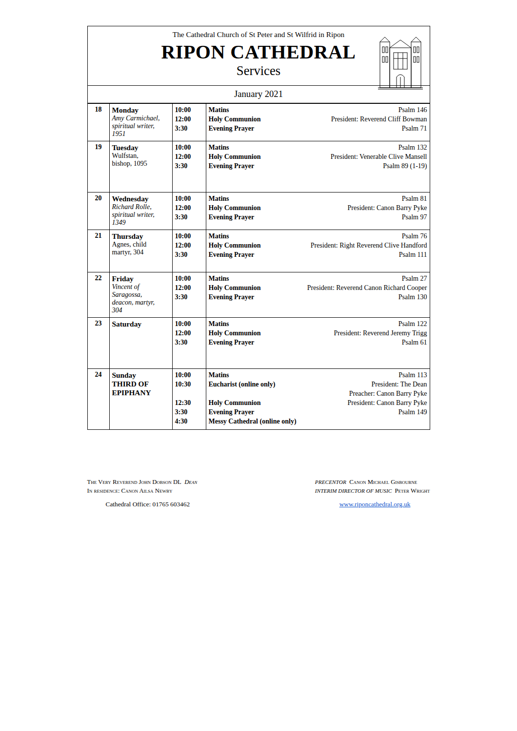The Cathedral Church of St Peter and St Wilfrid in Ripon
RIPON CATHEDRAL
Services
January 2021
| 18 | Monday Amy Carmichael, spiritual writer, 1951 | 10:00 12:00 3:30 | Matins Psalm 146 Holy Communion President: Reverend Cliff Bowman Evening Prayer Psalm 71 |
| 19 | Tuesday Wulfstan, bishop, 1095 | 10:00 12:00 3:30 | Matins Psalm 132 Holy Communion President: Venerable Clive Mansell Evening Prayer Psalm 89 (1-19) |
| 20 | Wednesday Richard Rolle, spiritual writer, 1349 | 10:00 12:00 3:30 | Matins Psalm 81 Holy Communion President: Canon Barry Pyke Evening Prayer Psalm 97 |
| 21 | Thursday Agnes, child martyr, 304 | 10:00 12:00 3:30 | Matins Psalm 76 Holy Communion President: Right Reverend Clive Handford Evening Prayer Psalm 111 |
| 22 | Friday Vincent of Saragossa, deacon, martyr, 304 | 10:00 12:00 3:30 | Matins Psalm 27 Holy Communion President: Reverend Canon Richard Cooper Evening Prayer Psalm 130 |
| 23 | Saturday | 10:00 12:00 3:30 | Matins Psalm 122 Holy Communion President: Reverend Jeremy Trigg Evening Prayer Psalm 61 |
| 24 | Sunday THIRD OF EPIPHANY | 10:00 10:30 12:30 3:30 4:30 | Matins Psalm 113 Eucharist (online only) President: The Dean Preacher: Canon Barry Pyke Holy Communion President: Canon Barry Pyke Evening Prayer Psalm 149 Messy Cathedral (online only) |
The Very Reverend John Dobson DL Dean
In residence: Canon Ailsa Newby
PRECENTOR Canon Michael Gisbourne
INTERIM DIRECTOR OF MUSIC Peter Wright
Cathedral Office: 01765 603462
www.riponcathedral.org.uk